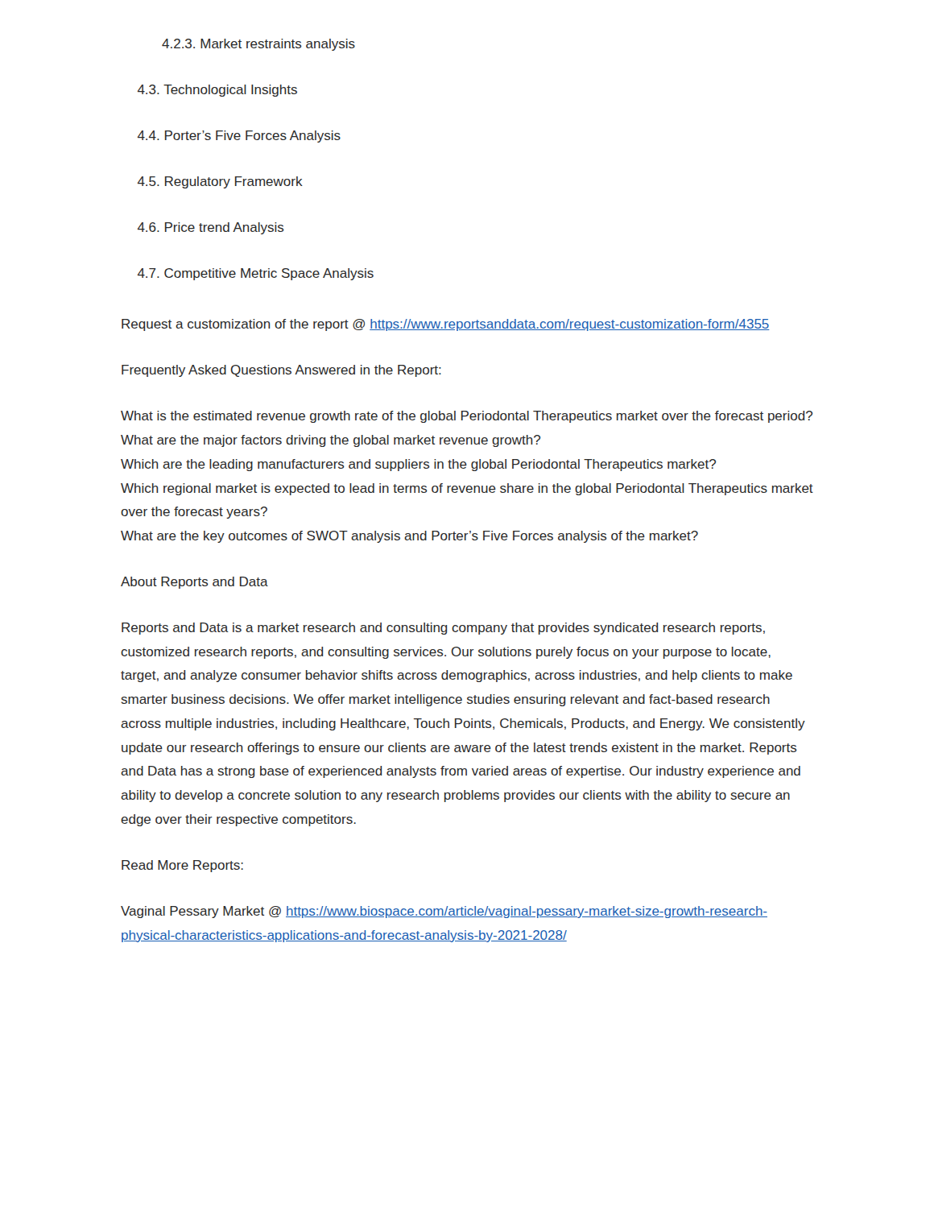4.2.3. Market restraints analysis
4.3. Technological Insights
4.4. Porter’s Five Forces Analysis
4.5. Regulatory Framework
4.6. Price trend Analysis
4.7. Competitive Metric Space Analysis
Request a customization of the report @ https://www.reportsanddata.com/request-customization-form/4355
Frequently Asked Questions Answered in the Report:
What is the estimated revenue growth rate of the global Periodontal Therapeutics market over the forecast period?
What are the major factors driving the global market revenue growth?
Which are the leading manufacturers and suppliers in the global Periodontal Therapeutics market?
Which regional market is expected to lead in terms of revenue share in the global Periodontal Therapeutics market over the forecast years?
What are the key outcomes of SWOT analysis and Porter’s Five Forces analysis of the market?
About Reports and Data
Reports and Data is a market research and consulting company that provides syndicated research reports, customized research reports, and consulting services. Our solutions purely focus on your purpose to locate, target, and analyze consumer behavior shifts across demographics, across industries, and help clients to make smarter business decisions. We offer market intelligence studies ensuring relevant and fact-based research across multiple industries, including Healthcare, Touch Points, Chemicals, Products, and Energy. We consistently update our research offerings to ensure our clients are aware of the latest trends existent in the market. Reports and Data has a strong base of experienced analysts from varied areas of expertise. Our industry experience and ability to develop a concrete solution to any research problems provides our clients with the ability to secure an edge over their respective competitors.
Read More Reports:
Vaginal Pessary Market @ https://www.biospace.com/article/vaginal-pessary-market-size-growth-research-physical-characteristics-applications-and-forecast-analysis-by-2021-2028/